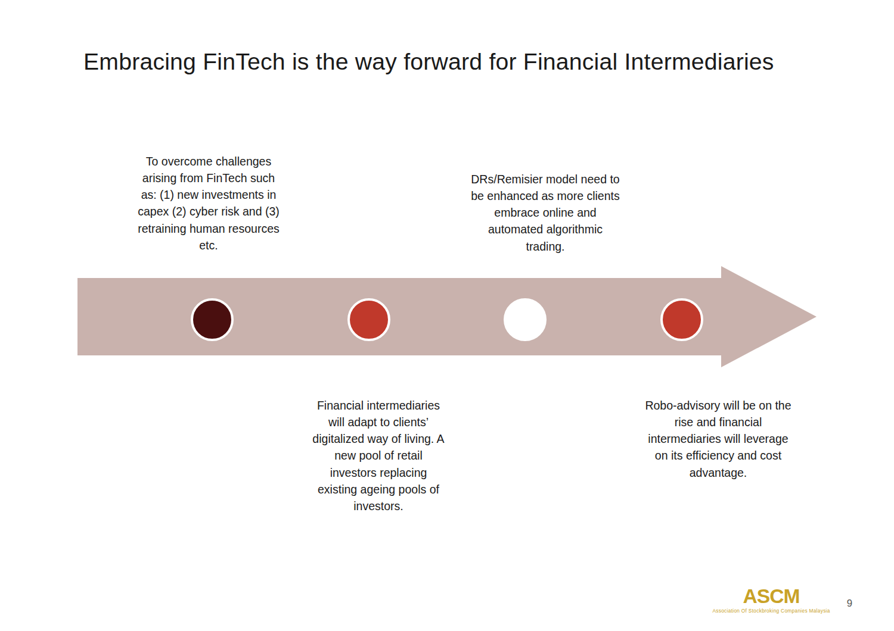Embracing FinTech is the way forward for Financial Intermediaries
To overcome challenges arising from FinTech such as: (1) new investments in capex (2) cyber risk and (3) retraining human resources etc.
Financial intermediaries will adapt to clients’ digitalized way of living. A new pool of retail investors replacing existing ageing pools of investors.
DRs/Remisier model need to be enhanced as more clients embrace online and automated algorithmic trading.
Robo-advisory will be on the rise and financial intermediaries will leverage on its efficiency and cost advantage.
ASCM
Association Of Stockbroking Companies Malaysia
9